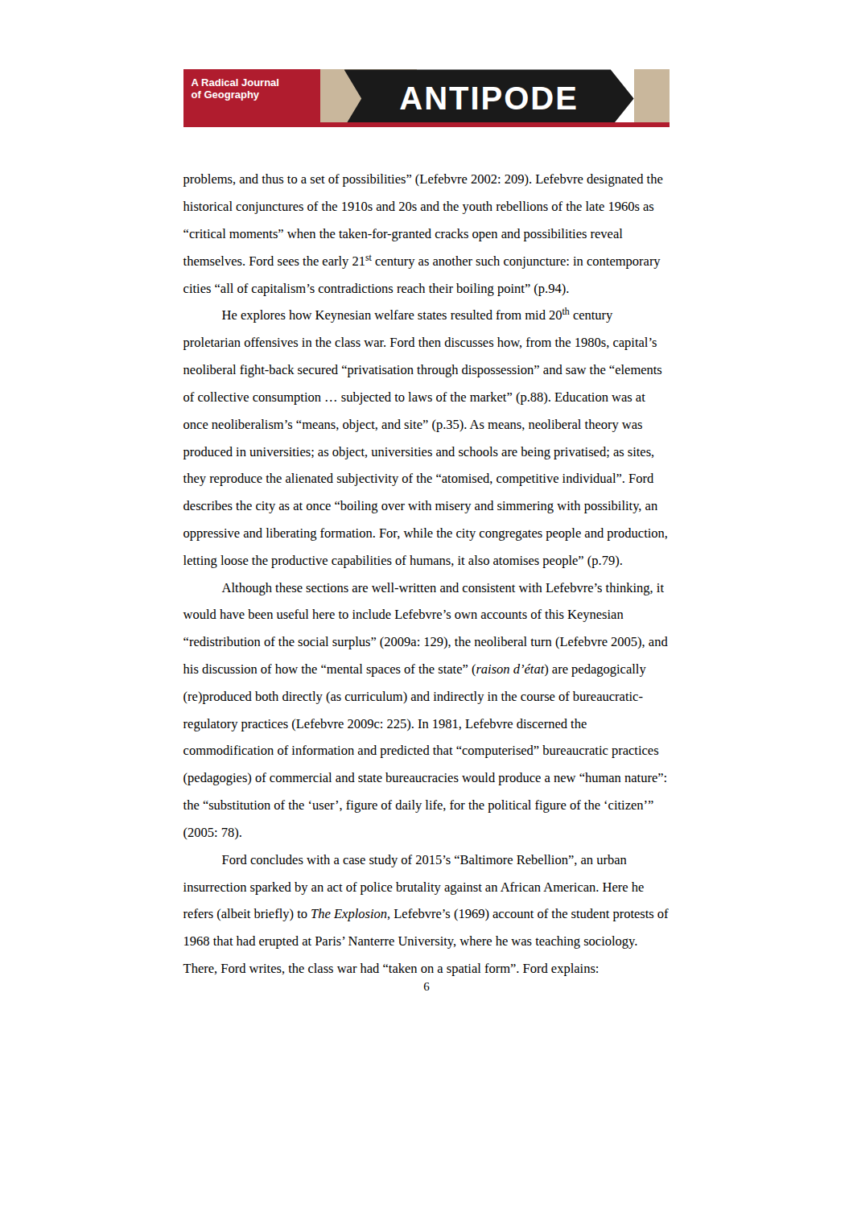A Radical Journal of Geography
ANTIPODE
problems, and thus to a set of possibilities” (Lefebvre 2002: 209). Lefebvre designated the historical conjunctures of the 1910s and 20s and the youth rebellions of the late 1960s as “critical moments” when the taken-for-granted cracks open and possibilities reveal themselves. Ford sees the early 21st century as another such conjuncture: in contemporary cities “all of capitalism’s contradictions reach their boiling point” (p.94).
He explores how Keynesian welfare states resulted from mid 20th century proletarian offensives in the class war. Ford then discusses how, from the 1980s, capital’s neoliberal fight-back secured “privatisation through dispossession” and saw the “elements of collective consumption … subjected to laws of the market” (p.88). Education was at once neoliberalism’s “means, object, and site” (p.35). As means, neoliberal theory was produced in universities; as object, universities and schools are being privatised; as sites, they reproduce the alienated subjectivity of the “atomised, competitive individual”. Ford describes the city as at once “boiling over with misery and simmering with possibility, an oppressive and liberating formation. For, while the city congregates people and production, letting loose the productive capabilities of humans, it also atomises people” (p.79).
Although these sections are well-written and consistent with Lefebvre’s thinking, it would have been useful here to include Lefebvre’s own accounts of this Keynesian “redistribution of the social surplus” (2009a: 129), the neoliberal turn (Lefebvre 2005), and his discussion of how the “mental spaces of the state” (raison d’état) are pedagogically (re)produced both directly (as curriculum) and indirectly in the course of bureaucratic-regulatory practices (Lefebvre 2009c: 225). In 1981, Lefebvre discerned the commodification of information and predicted that “computerised” bureaucratic practices (pedagogies) of commercial and state bureaucracies would produce a new “human nature”: the “substitution of the ‘user’, figure of daily life, for the political figure of the ‘citizen’” (2005: 78).
Ford concludes with a case study of 2015’s “Baltimore Rebellion”, an urban insurrection sparked by an act of police brutality against an African American. Here he refers (albeit briefly) to The Explosion, Lefebvre’s (1969) account of the student protests of 1968 that had erupted at Paris’ Nanterre University, where he was teaching sociology. There, Ford writes, the class war had “taken on a spatial form”. Ford explains:
6